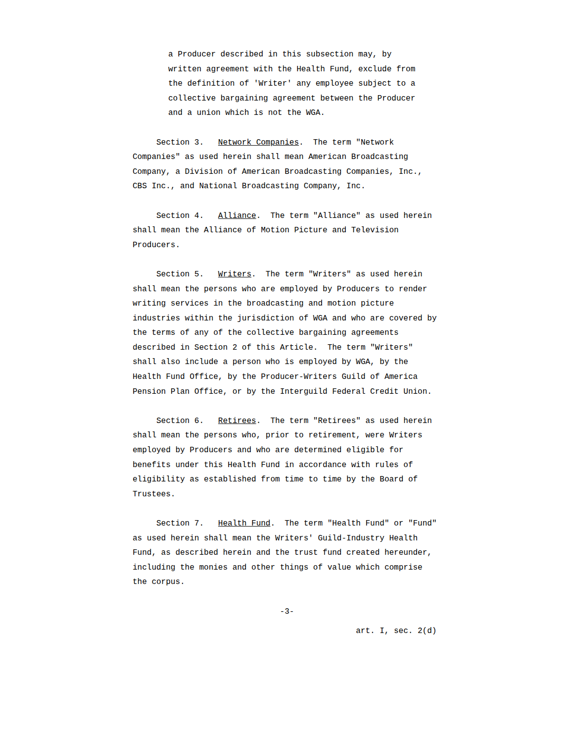a Producer described in this subsection may, by written agreement with the Health Fund, exclude from the definition of 'Writer' any employee subject to a collective bargaining agreement between the Producer and a union which is not the WGA.
Section 3. Network Companies. The term "Network Companies" as used herein shall mean American Broadcasting Company, a Division of American Broadcasting Companies, Inc., CBS Inc., and National Broadcasting Company, Inc.
Section 4. Alliance. The term "Alliance" as used herein shall mean the Alliance of Motion Picture and Television Producers.
Section 5. Writers. The term "Writers" as used herein shall mean the persons who are employed by Producers to render writing services in the broadcasting and motion picture industries within the jurisdiction of WGA and who are covered by the terms of any of the collective bargaining agreements described in Section 2 of this Article. The term "Writers" shall also include a person who is employed by WGA, by the Health Fund Office, by the Producer-Writers Guild of America Pension Plan Office, or by the Interguild Federal Credit Union.
Section 6. Retirees. The term "Retirees" as used herein shall mean the persons who, prior to retirement, were Writers employed by Producers and who are determined eligible for benefits under this Health Fund in accordance with rules of eligibility as established from time to time by the Board of Trustees.
Section 7. Health Fund. The term "Health Fund" or "Fund" as used herein shall mean the Writers' Guild-Industry Health Fund, as described herein and the trust fund created hereunder, including the monies and other things of value which comprise the corpus.
-3-
art. I, sec. 2(d)